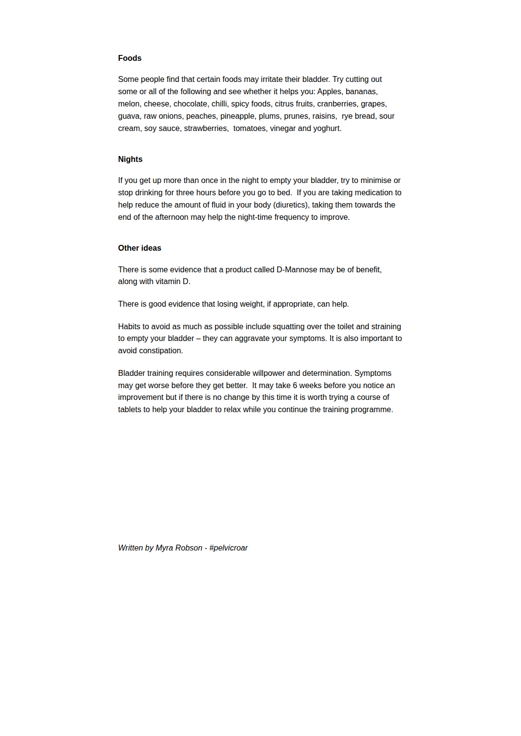Foods
Some people find that certain foods may irritate their bladder. Try cutting out some or all of the following and see whether it helps you: Apples, bananas, melon, cheese, chocolate, chilli, spicy foods, citrus fruits, cranberries, grapes, guava, raw onions, peaches, pineapple, plums, prunes, raisins, rye bread, sour cream, soy sauce, strawberries, tomatoes, vinegar and yoghurt.
Nights
If you get up more than once in the night to empty your bladder, try to minimise or stop drinking for three hours before you go to bed. If you are taking medication to help reduce the amount of fluid in your body (diuretics), taking them towards the end of the afternoon may help the night-time frequency to improve.
Other ideas
There is some evidence that a product called D-Mannose may be of benefit, along with vitamin D.
There is good evidence that losing weight, if appropriate, can help.
Habits to avoid as much as possible include squatting over the toilet and straining to empty your bladder – they can aggravate your symptoms. It is also important to avoid constipation.
Bladder training requires considerable willpower and determination. Symptoms may get worse before they get better. It may take 6 weeks before you notice an improvement but if there is no change by this time it is worth trying a course of tablets to help your bladder to relax while you continue the training programme.
Written by Myra Robson - #pelvicroar